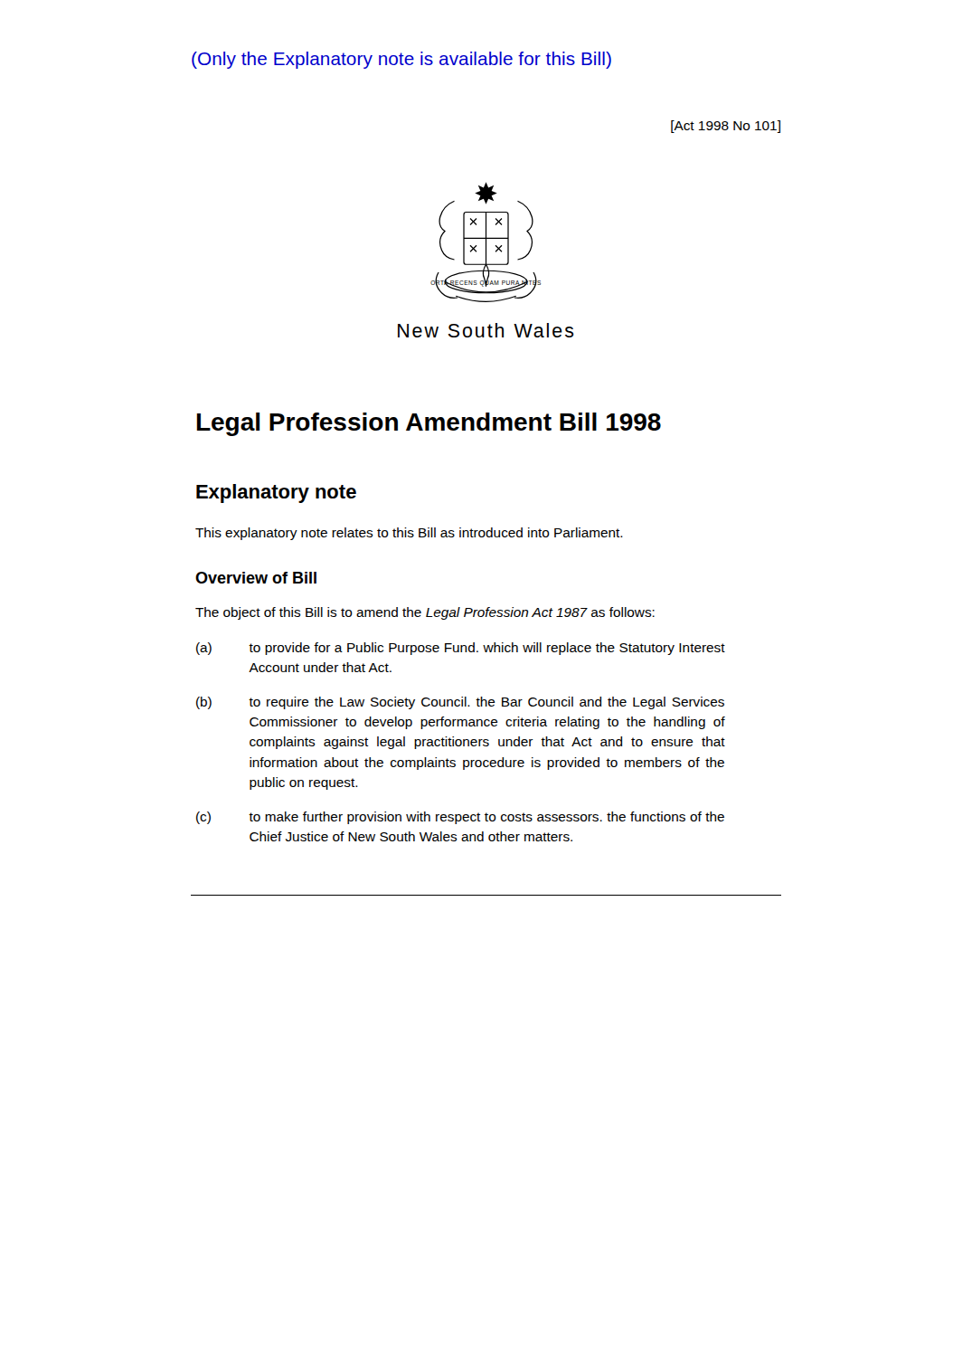(Only the Explanatory note is available for this Bill)
[Act 1998 No 101]
ORTA RECENS QUAM PURA NITES
New South Wales
Legal Profession Amendment Bill 1998
Explanatory note
This explanatory note relates to this Bill as introduced into Parliament.
Overview of Bill
The object of this Bill is to amend the Legal Profession Act 1987 as follows:
(a) to provide for a Public Purpose Fund. which will replace the Statutory Interest Account under that Act.
(b) to require the Law Society Council. the Bar Council and the Legal Services Commissioner to develop performance criteria relating to the handling of complaints against legal practitioners under that Act and to ensure that information about the complaints procedure is provided to members of the public on request.
(c) to make further provision with respect to costs assessors. the functions of the Chief Justice of New South Wales and other matters.